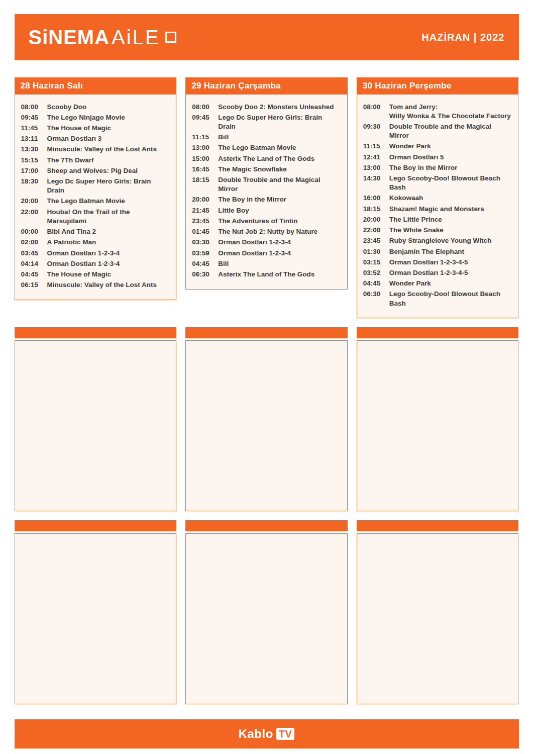SiNEMA AiLE
HAZİRAN | 2022
28 Haziran Salı
| 08:00 | Scooby Doo |
| 09:45 | The Lego Ninjago Movie |
| 11:45 | The House of Magic |
| 13:11 | Orman Dostları 3 |
| 13:30 | Minuscule: Valley of the Lost Ants |
| 15:15 | The 7Th Dwarf |
| 17:00 | Sheep and Wolves: Pig Deal |
| 18:30 | Lego Dc Super Hero Girls: Brain Drain |
| 20:00 | The Lego Batman Movie |
| 22:00 | Houba! On the Trail of the Marsupilami |
| 00:00 | Bibi And Tina 2 |
| 02:00 | A Patriotic Man |
| 03:45 | Orman Dostları 1-2-3-4 |
| 04:14 | Orman Dostları 1-2-3-4 |
| 04:45 | The House of Magic |
| 06:15 | Minuscule: Valley of the Lost Ants |
29 Haziran Çarşamba
| 08:00 | Scooby Doo 2: Monsters Unleashed |
| 09:45 | Lego Dc Super Hero Girls: Brain Drain |
| 11:15 | Bill |
| 13:00 | The Lego Batman Movie |
| 15:00 | Asterix The Land of The Gods |
| 16:45 | The Magic Snowflake |
| 18:15 | Double Trouble and the Magical Mirror |
| 20:00 | The Boy in the Mirror |
| 21:45 | Little Boy |
| 23:45 | The Adventures of Tintin |
| 01:45 | The Nut Job 2: Nutty by Nature |
| 03:30 | Orman Dostları 1-2-3-4 |
| 03:59 | Orman Dostları 1-2-3-4 |
| 04:45 | Bill |
| 06:30 | Asterix The Land of The Gods |
30 Haziran Perşembe
| 08:00 | Tom and Jerry: Willy Wonka & The Chocolate Factory |
| 09:30 | Double Trouble and the Magical Mirror |
| 11:15 | Wonder Park |
| 12:41 | Orman Dostları 5 |
| 13:00 | The Boy in the Mirror |
| 14:30 | Lego Scooby-Doo! Blowout Beach Bash |
| 16:00 | Kokowaah |
| 18:15 | Shazam! Magic and Monsters |
| 20:00 | The Little Prince |
| 22:00 | The White Snake |
| 23:45 | Ruby Stranglelove Young Witch |
| 01:30 | Benjamin The Elephant |
| 03:15 | Orman Dostları 1-2-3-4-5 |
| 03:52 | Orman Dostları 1-2-3-4-5 |
| 04:45 | Wonder Park |
| 06:30 | Lego Scooby-Doo! Blowout Beach Bash |
KabloTV